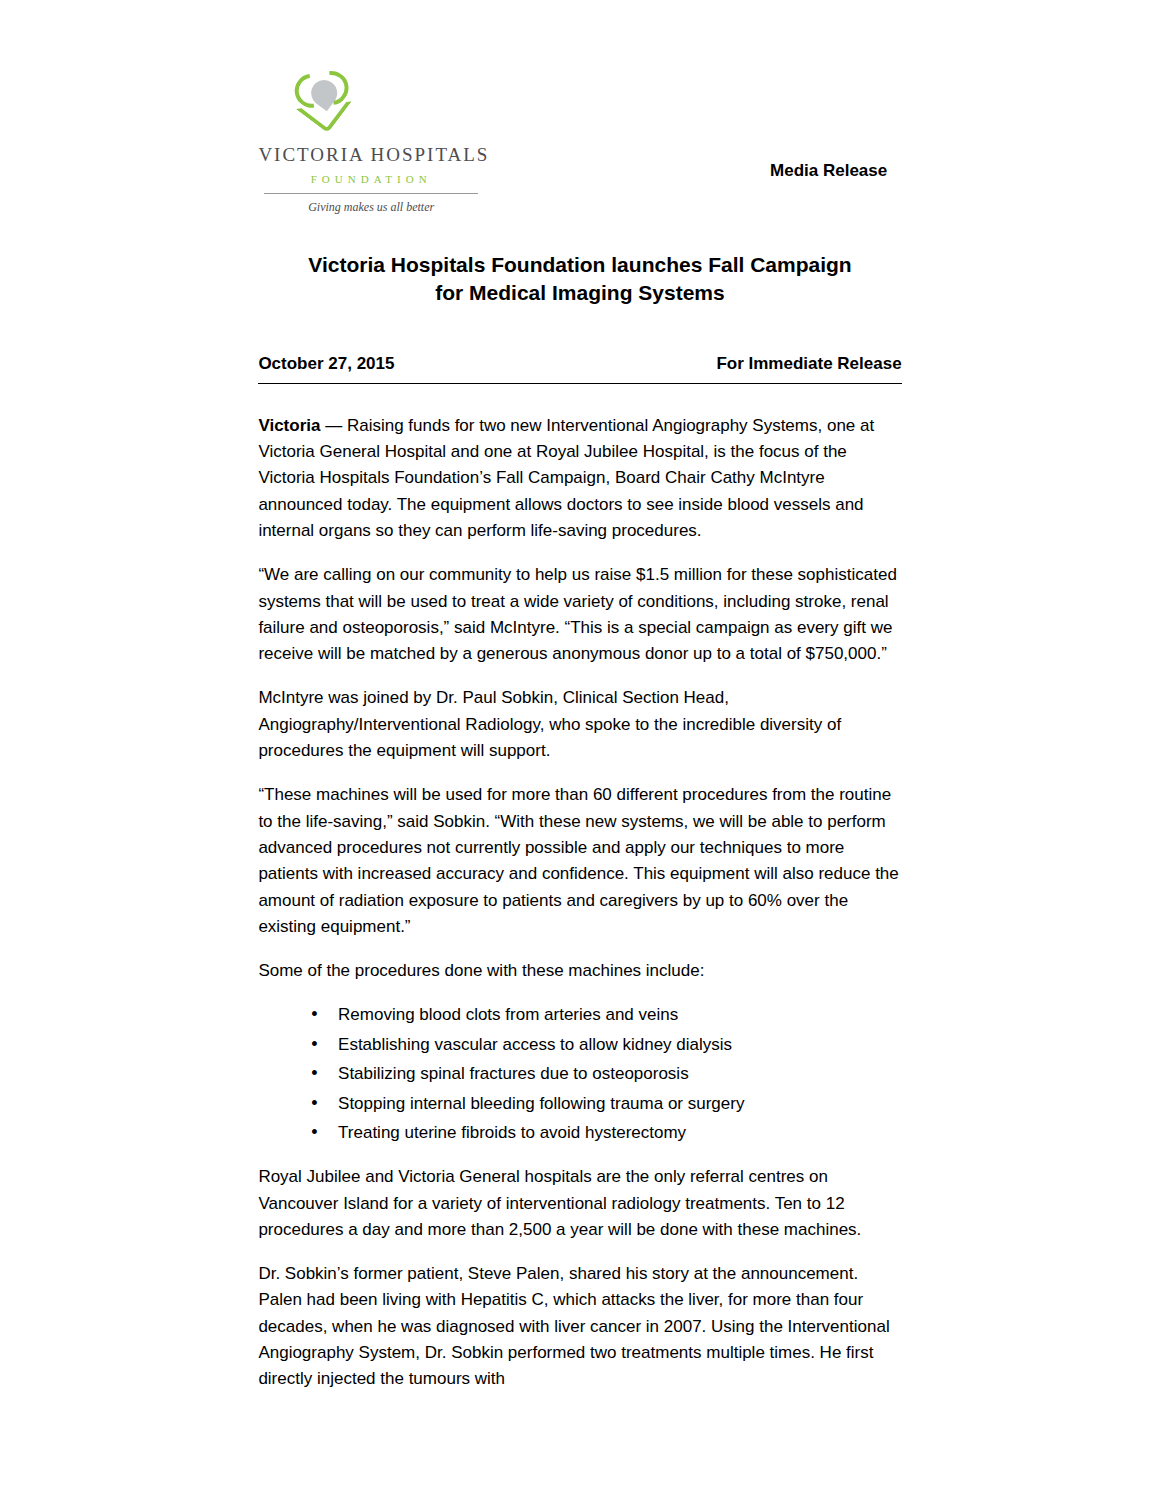VICTORIA HOSPITALS
FOUNDATION
Giving makes us all better
Media Release
Victoria Hospitals Foundation launches Fall Campaign
for Medical Imaging Systems
October 27, 2015 For Immediate Release
Victoria — Raising funds for two new Interventional Angiography Systems, one at Victoria General Hospital and one at Royal Jubilee Hospital, is the focus of the Victoria Hospitals Foundation’s Fall Campaign, Board Chair Cathy McIntyre announced today. The equipment allows doctors to see inside blood vessels and internal organs so they can perform life-saving procedures.
“We are calling on our community to help us raise $1.5 million for these sophisticated systems that will be used to treat a wide variety of conditions, including stroke, renal failure and osteoporosis,” said McIntyre. “This is a special campaign as every gift we receive will be matched by a generous anonymous donor up to a total of $750,000.”
McIntyre was joined by Dr. Paul Sobkin, Clinical Section Head, Angiography/Interventional Radiology, who spoke to the incredible diversity of procedures the equipment will support.
“These machines will be used for more than 60 different procedures from the routine to the life-saving,” said Sobkin. “With these new systems, we will be able to perform advanced procedures not currently possible and apply our techniques to more patients with increased accuracy and confidence. This equipment will also reduce the amount of radiation exposure to patients and caregivers by up to 60% over the existing equipment.”
Some of the procedures done with these machines include:
Removing blood clots from arteries and veins
Establishing vascular access to allow kidney dialysis
Stabilizing spinal fractures due to osteoporosis
Stopping internal bleeding following trauma or surgery
Treating uterine fibroids to avoid hysterectomy
Royal Jubilee and Victoria General hospitals are the only referral centres on Vancouver Island for a variety of interventional radiology treatments. Ten to 12 procedures a day and more than 2,500 a year will be done with these machines.
Dr. Sobkin’s former patient, Steve Palen, shared his story at the announcement. Palen had been living with Hepatitis C, which attacks the liver, for more than four decades, when he was diagnosed with liver cancer in 2007. Using the Interventional Angiography System, Dr. Sobkin performed two treatments multiple times. He first directly injected the tumours with